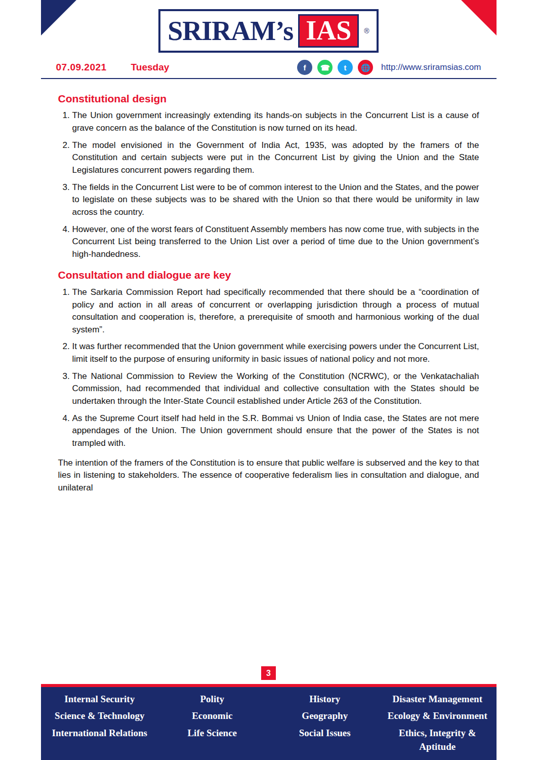SRIRAM’s IAS®
07.09.2021 Tuesday
f ☎ t 🌐 http://www.sriramsias.com
Constitutional design
The Union government increasingly extending its hands-on subjects in the Concurrent List is a cause of grave concern as the balance of the Constitution is now turned on its head.
The model envisioned in the Government of India Act, 1935, was adopted by the framers of the Constitution and certain subjects were put in the Concurrent List by giving the Union and the State Legislatures concurrent powers regarding them.
The fields in the Concurrent List were to be of common interest to the Union and the States, and the power to legislate on these subjects was to be shared with the Union so that there would be uniformity in law across the country.
However, one of the worst fears of Constituent Assembly members has now come true, with subjects in the Concurrent List being transferred to the Union List over a period of time due to the Union government’s high-handedness.
Consultation and dialogue are key
The Sarkaria Commission Report had specifically recommended that there should be a “coordination of policy and action in all areas of concurrent or overlapping jurisdiction through a process of mutual consultation and cooperation is, therefore, a prerequisite of smooth and harmonious working of the dual system”.
It was further recommended that the Union government while exercising powers under the Concurrent List, limit itself to the purpose of ensuring uniformity in basic issues of national policy and not more.
The National Commission to Review the Working of the Constitution (NCRWC), or the Venkatachaliah Commission, had recommended that individual and collective consultation with the States should be undertaken through the Inter-State Council established under Article 263 of the Constitution.
As the Supreme Court itself had held in the S.R. Bommai vs Union of India case, the States are not mere appendages of the Union. The Union government should ensure that the power of the States is not trampled with.
The intention of the framers of the Constitution is to ensure that public welfare is subserved and the key to that lies in listening to stakeholders. The essence of cooperative federalism lies in consultation and dialogue, and unilateral
3
Internal Security
Polity
History
Disaster Management
Science & Technology
Economic
Geography
Ecology & Environment
International Relations
Life Science
Social Issues
Ethics, Integrity & Aptitude